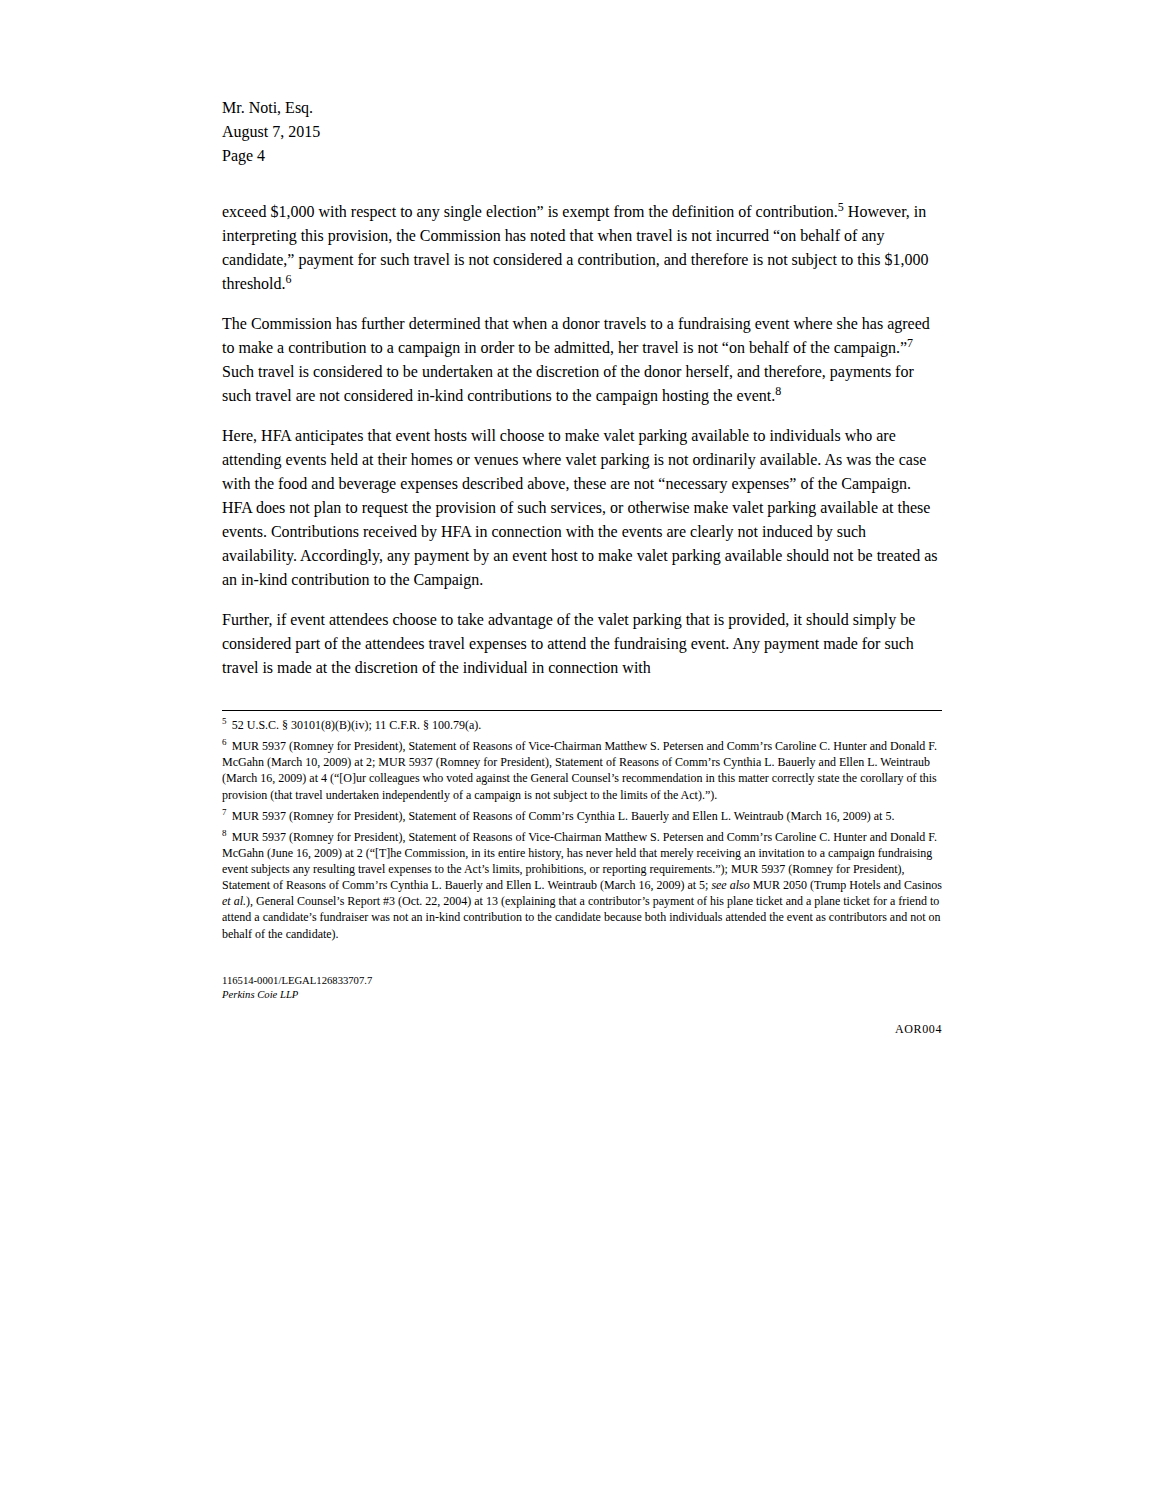Mr. Noti, Esq.
August 7, 2015
Page 4
exceed $1,000 with respect to any single election” is exempt from the definition of contribution.5 However, in interpreting this provision, the Commission has noted that when travel is not incurred “on behalf of any candidate,” payment for such travel is not considered a contribution, and therefore is not subject to this $1,000 threshold.6
The Commission has further determined that when a donor travels to a fundraising event where she has agreed to make a contribution to a campaign in order to be admitted, her travel is not “on behalf of the campaign.”7 Such travel is considered to be undertaken at the discretion of the donor herself, and therefore, payments for such travel are not considered in-kind contributions to the campaign hosting the event.8
Here, HFA anticipates that event hosts will choose to make valet parking available to individuals who are attending events held at their homes or venues where valet parking is not ordinarily available. As was the case with the food and beverage expenses described above, these are not “necessary expenses” of the Campaign. HFA does not plan to request the provision of such services, or otherwise make valet parking available at these events. Contributions received by HFA in connection with the events are clearly not induced by such availability. Accordingly, any payment by an event host to make valet parking available should not be treated as an in-kind contribution to the Campaign.
Further, if event attendees choose to take advantage of the valet parking that is provided, it should simply be considered part of the attendees travel expenses to attend the fundraising event. Any payment made for such travel is made at the discretion of the individual in connection with
5 52 U.S.C. § 30101(8)(B)(iv); 11 C.F.R. § 100.79(a).
6 MUR 5937 (Romney for President), Statement of Reasons of Vice-Chairman Matthew S. Petersen and Comm’rs Caroline C. Hunter and Donald F. McGahn (March 10, 2009) at 2; MUR 5937 (Romney for President), Statement of Reasons of Comm’rs Cynthia L. Bauerly and Ellen L. Weintraub (March 16, 2009) at 4 (“[O]ur colleagues who voted against the General Counsel’s recommendation in this matter correctly state the corollary of this provision (that travel undertaken independently of a campaign is not subject to the limits of the Act).”).
7 MUR 5937 (Romney for President), Statement of Reasons of Comm’rs Cynthia L. Bauerly and Ellen L. Weintraub (March 16, 2009) at 5.
8 MUR 5937 (Romney for President), Statement of Reasons of Vice-Chairman Matthew S. Petersen and Comm’rs Caroline C. Hunter and Donald F. McGahn (June 16, 2009) at 2 (“[T]he Commission, in its entire history, has never held that merely receiving an invitation to a campaign fundraising event subjects any resulting travel expenses to the Act’s limits, prohibitions, or reporting requirements.”); MUR 5937 (Romney for President), Statement of Reasons of Comm’rs Cynthia L. Bauerly and Ellen L. Weintraub (March 16, 2009) at 5; see also MUR 2050 (Trump Hotels and Casinos et al.), General Counsel’s Report #3 (Oct. 22, 2004) at 13 (explaining that a contributor’s payment of his plane ticket and a plane ticket for a friend to attend a candidate’s fundraiser was not an in-kind contribution to the candidate because both individuals attended the event as contributors and not on behalf of the candidate).
116514-0001/LEGAL126833707.7
Perkins Coie LLP
AOR004